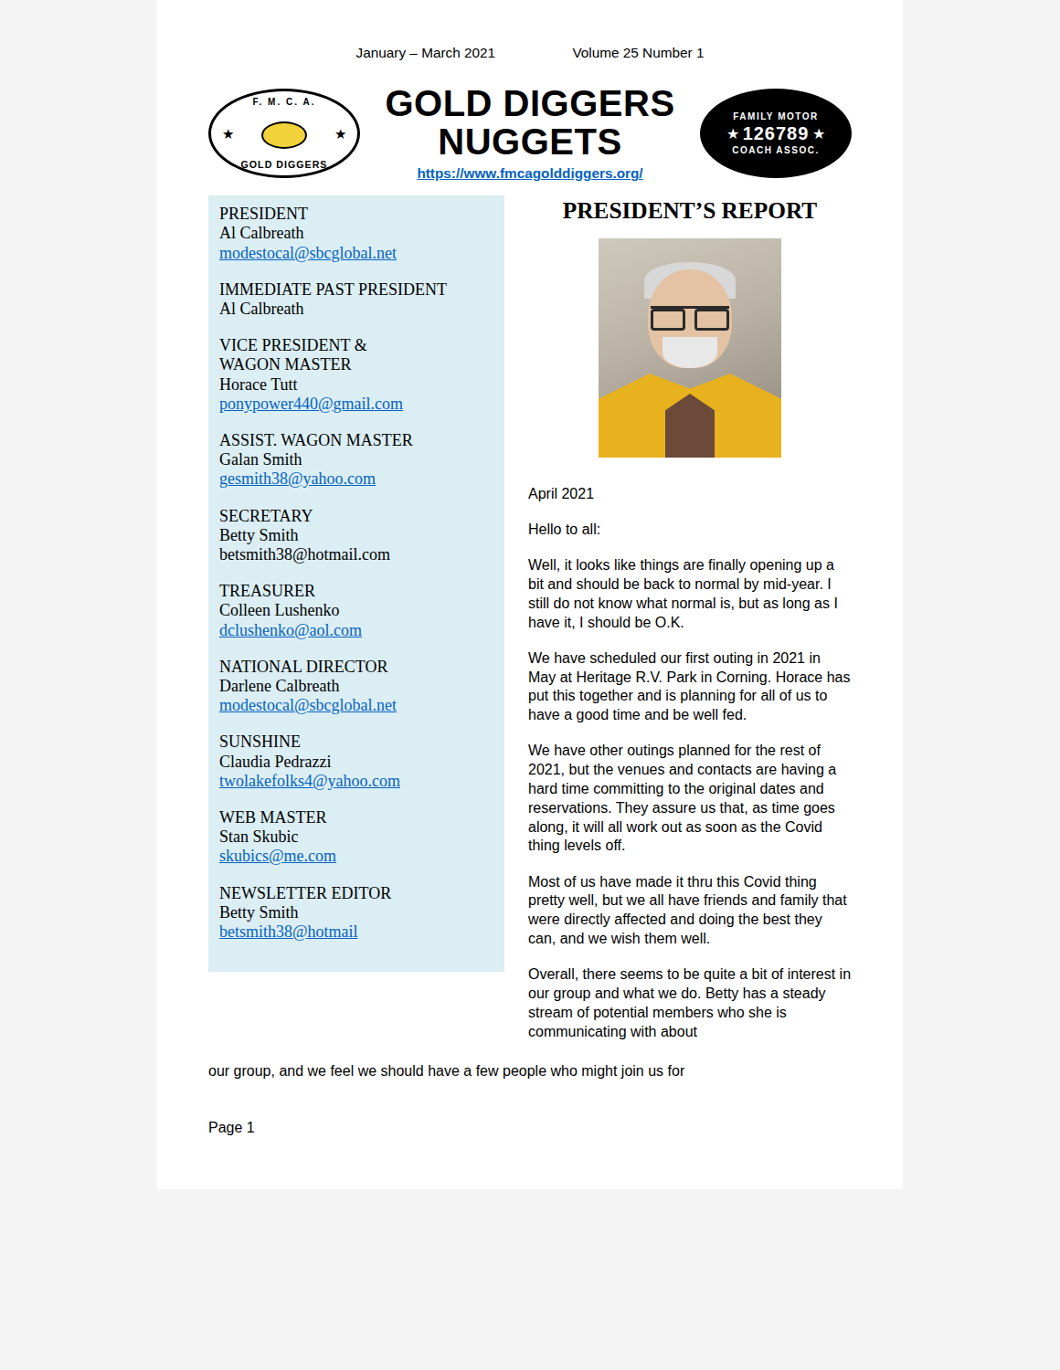January – March 2021 Volume 25 Number 1
F. M. C. A. ★
★ GOLD DIGGERS
GOLD DIGGERS
NUGGETS
https://www.fmcagolddiggers.org/
FAMILY MOTOR ★126789★ COACH ASSOC.
President
Al Calbreath
modestocal@sbcglobal.net
Immediate Past President
Al Calbreath
Vice President &
Wagon Master
Horace Tutt
ponypower440@gmail.com
Assist. Wagon Master
Galan Smith
gesmith38@yahoo.com
Secretary
Betty Smith
betsmith38@hotmail.com
Treasurer
Colleen Lushenko
dclushenko@aol.com
National Director
Darlene Calbreath
modestocal@sbcglobal.net
Sunshine
Claudia Pedrazzi
twolakefolks4@yahoo.com
Web Master
Stan Skubic
skubics@me.com
Newsletter Editor
Betty Smith
betsmith38@hotmail
PRESIDENT’S REPORT
April 2021
Hello to all:
Well, it looks like things are finally opening up a bit and should be back to normal by mid-year. I still do not know what normal is, but as long as I have it, I should be O.K.
We have scheduled our first outing in 2021 in May at Heritage R.V. Park in Corning. Horace has put this together and is planning for all of us to have a good time and be well fed.
We have other outings planned for the rest of 2021, but the venues and contacts are having a hard time committing to the original dates and reservations. They assure us that, as time goes along, it will all work out as soon as the Covid thing levels off.
Most of us have made it thru this Covid thing pretty well, but we all have friends and family that were directly affected and doing the best they can, and we wish them well.
Overall, there seems to be quite a bit of interest in our group and what we do. Betty has a steady stream of potential members who she is communicating with about
our group, and we feel we should have a few people who might join us for
Page 1